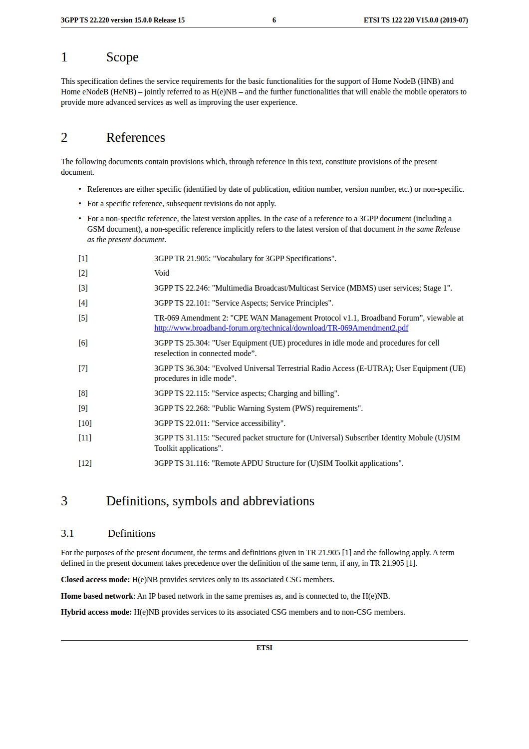3GPP TS 22.220 version 15.0.0 Release 15 6 ETSI TS 122 220 V15.0.0 (2019-07)
1 Scope
This specification defines the service requirements for the basic functionalities for the support of Home NodeB (HNB) and Home eNodeB (HeNB) – jointly referred to as H(e)NB – and the further functionalities that will enable the mobile operators to provide more advanced services as well as improving the user experience.
2 References
The following documents contain provisions which, through reference in this text, constitute provisions of the present document.
References are either specific (identified by date of publication, edition number, version number, etc.) or non-specific.
For a specific reference, subsequent revisions do not apply.
For a non-specific reference, the latest version applies. In the case of a reference to a 3GPP document (including a GSM document), a non-specific reference implicitly refers to the latest version of that document in the same Release as the present document.
| [1] | 3GPP TR 21.905: "Vocabulary for 3GPP Specifications". |
| [2] | Void |
| [3] | 3GPP TS 22.246: "Multimedia Broadcast/Multicast Service (MBMS) user services; Stage 1". |
| [4] | 3GPP TS 22.101: "Service Aspects; Service Principles". |
| [5] | TR-069 Amendment 2: "CPE WAN Management Protocol v1.1, Broadband Forum”, viewable at http://www.broadband-forum.org/technical/download/TR-069Amendment2.pdf |
| [6] | 3GPP TS 25.304: "User Equipment (UE) procedures in idle mode and procedures for cell reselection in connected mode”. |
| [7] | 3GPP TS 36.304: "Evolved Universal Terrestrial Radio Access (E-UTRA); User Equipment (UE) procedures in idle mode". |
| [8] | 3GPP TS 22.115: "Service aspects; Charging and billing". |
| [9] | 3GPP TS 22.268: "Public Warning System (PWS) requirements". |
| [10] | 3GPP TS 22.011: "Service accessibility". |
| [11] | 3GPP TS 31.115: "Secured packet structure for (Universal) Subscriber Identity Mobule (U)SIM Toolkit applications". |
| [12] | 3GPP TS 31.116: "Remote APDU Structure for (U)SIM Toolkit applications". |
3 Definitions, symbols and abbreviations
3.1 Definitions
For the purposes of the present document, the terms and definitions given in TR 21.905 [1] and the following apply. A term defined in the present document takes precedence over the definition of the same term, if any, in TR 21.905 [1].
Closed access mode: H(e)NB provides services only to its associated CSG members.
Home based network: An IP based network in the same premises as, and is connected to, the H(e)NB.
Hybrid access mode: H(e)NB provides services to its associated CSG members and to non-CSG members.
ETSI